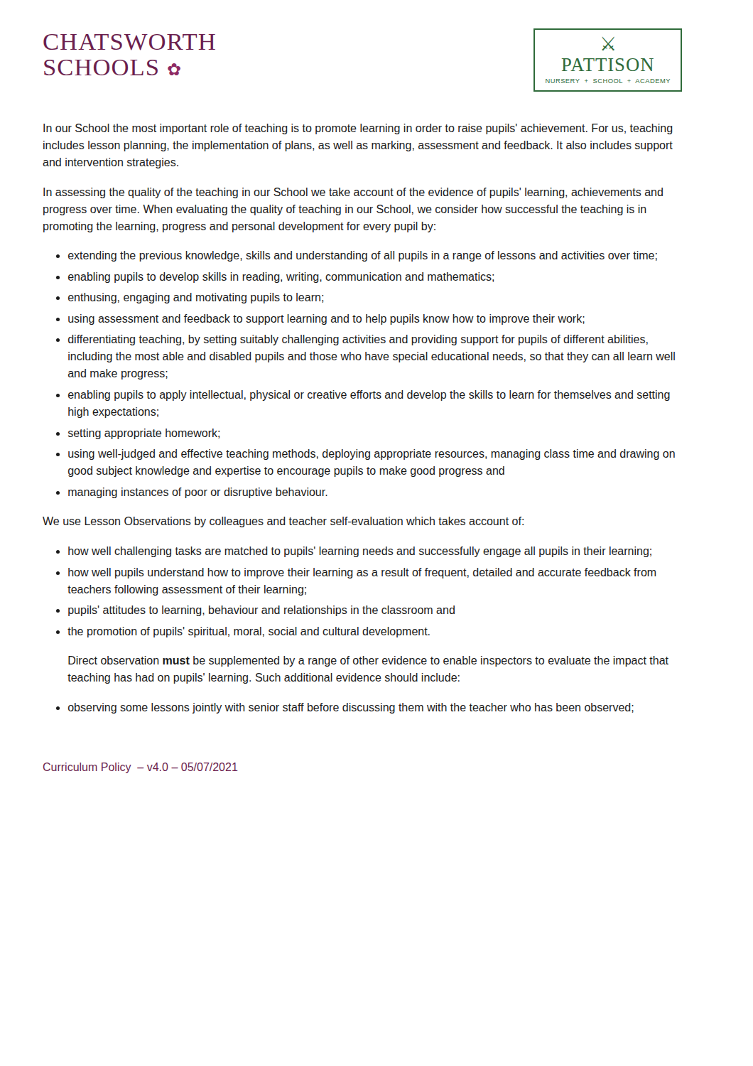CHATSWORTH SCHOOLS ✿
⚔ PATTISON NURSERY + SCHOOL + ACADEMY
In our School the most important role of teaching is to promote learning in order to raise pupils' achievement. For us, teaching includes lesson planning, the implementation of plans, as well as marking, assessment and feedback. It also includes support and intervention strategies.
In assessing the quality of the teaching in our School we take account of the evidence of pupils' learning, achievements and progress over time. When evaluating the quality of teaching in our School, we consider how successful the teaching is in promoting the learning, progress and personal development for every pupil by:
extending the previous knowledge, skills and understanding of all pupils in a range of lessons and activities over time;
enabling pupils to develop skills in reading, writing, communication and mathematics;
enthusing, engaging and motivating pupils to learn;
using assessment and feedback to support learning and to help pupils know how to improve their work;
differentiating teaching, by setting suitably challenging activities and providing support for pupils of different abilities, including the most able and disabled pupils and those who have special educational needs, so that they can all learn well and make progress;
enabling pupils to apply intellectual, physical or creative efforts and develop the skills to learn for themselves and setting high expectations;
setting appropriate homework;
using well-judged and effective teaching methods, deploying appropriate resources, managing class time and drawing on good subject knowledge and expertise to encourage pupils to make good progress and
managing instances of poor or disruptive behaviour.
We use Lesson Observations by colleagues and teacher self-evaluation which takes account of:
how well challenging tasks are matched to pupils' learning needs and successfully engage all pupils in their learning;
how well pupils understand how to improve their learning as a result of frequent, detailed and accurate feedback from teachers following assessment of their learning;
pupils' attitudes to learning, behaviour and relationships in the classroom and
the promotion of pupils' spiritual, moral, social and cultural development.
Direct observation must be supplemented by a range of other evidence to enable inspectors to evaluate the impact that teaching has had on pupils' learning. Such additional evidence should include:
observing some lessons jointly with senior staff before discussing them with the teacher who has been observed;
Curriculum Policy – v4.0 – 05/07/2021